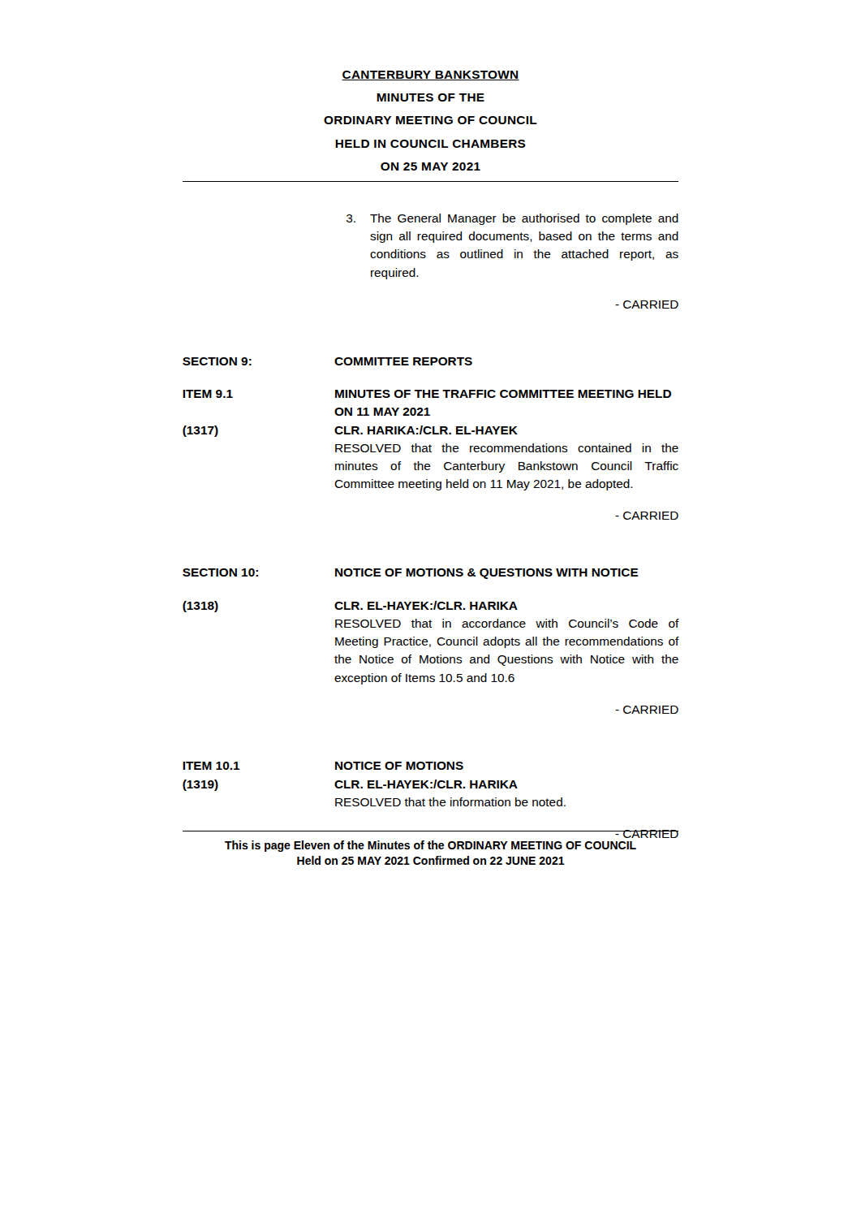CANTERBURY BANKSTOWN
MINUTES OF THE
ORDINARY MEETING OF COUNCIL
HELD IN COUNCIL CHAMBERS
ON 25 MAY 2021
3. The General Manager be authorised to complete and sign all required documents, based on the terms and conditions as outlined in the attached report, as required.
- CARRIED
SECTION 9:
COMMITTEE REPORTS
ITEM 9.1
MINUTES OF THE TRAFFIC COMMITTEE MEETING HELD ON 11 MAY 2021
(1317)
CLR. HARIKA:/CLR. EL-HAYEK
RESOLVED that the recommendations contained in the minutes of the Canterbury Bankstown Council Traffic Committee meeting held on 11 May 2021, be adopted.
- CARRIED
SECTION 10:
NOTICE OF MOTIONS & QUESTIONS WITH NOTICE
(1318)
CLR. EL-HAYEK:/CLR. HARIKA
RESOLVED that in accordance with Council’s Code of Meeting Practice, Council adopts all the recommendations of the Notice of Motions and Questions with Notice with the exception of Items 10.5 and 10.6
- CARRIED
ITEM 10.1
NOTICE OF MOTIONS
(1319)
CLR. EL-HAYEK:/CLR. HARIKA
RESOLVED that the information be noted.
- CARRIED
This is page Eleven of the Minutes of the ORDINARY MEETING OF COUNCIL
Held on 25 MAY 2021 Confirmed on 22 JUNE 2021